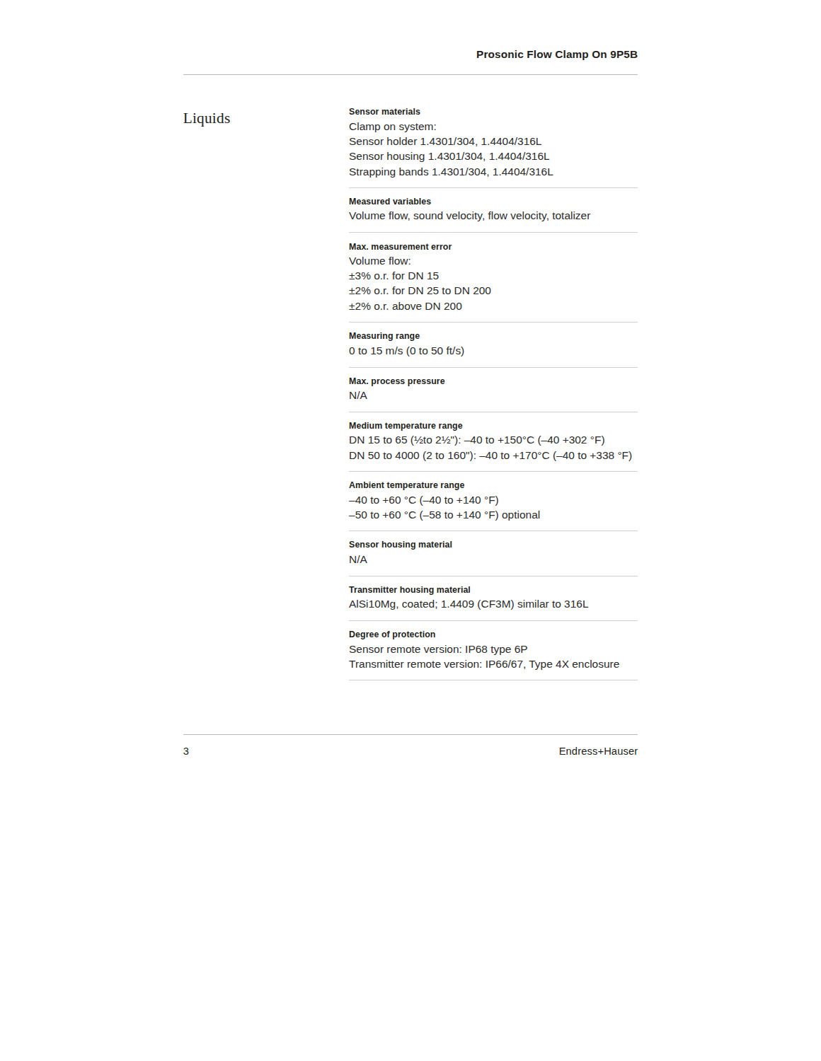Prosonic Flow Clamp On 9P5B
Liquids
Sensor materials
Clamp on system:
Sensor holder 1.4301/304, 1.4404/316L
Sensor housing 1.4301/304, 1.4404/316L
Strapping bands 1.4301/304, 1.4404/316L
Measured variables
Volume flow, sound velocity, flow velocity, totalizer
Max. measurement error
Volume flow:
±3% o.r. for DN 15
±2% o.r. for DN 25 to DN 200
±2% o.r. above DN 200
Measuring range
0 to 15 m/s (0 to 50 ft/s)
Max. process pressure
N/A
Medium temperature range
DN 15 to 65 (½to 2½"): –40 to +150°C (–40 +302 °F)
DN 50 to 4000 (2 to 160"): –40 to +170°C (–40 to +338 °F)
Ambient temperature range
–40 to +60 °C (–40 to +140 °F)
–50 to +60 °C (–58 to +140 °F) optional
Sensor housing material
N/A
Transmitter housing material
AlSi10Mg, coated; 1.4409 (CF3M) similar to 316L
Degree of protection
Sensor remote version: IP68 type 6P
Transmitter remote version: IP66/67, Type 4X enclosure
3 Endress+Hauser